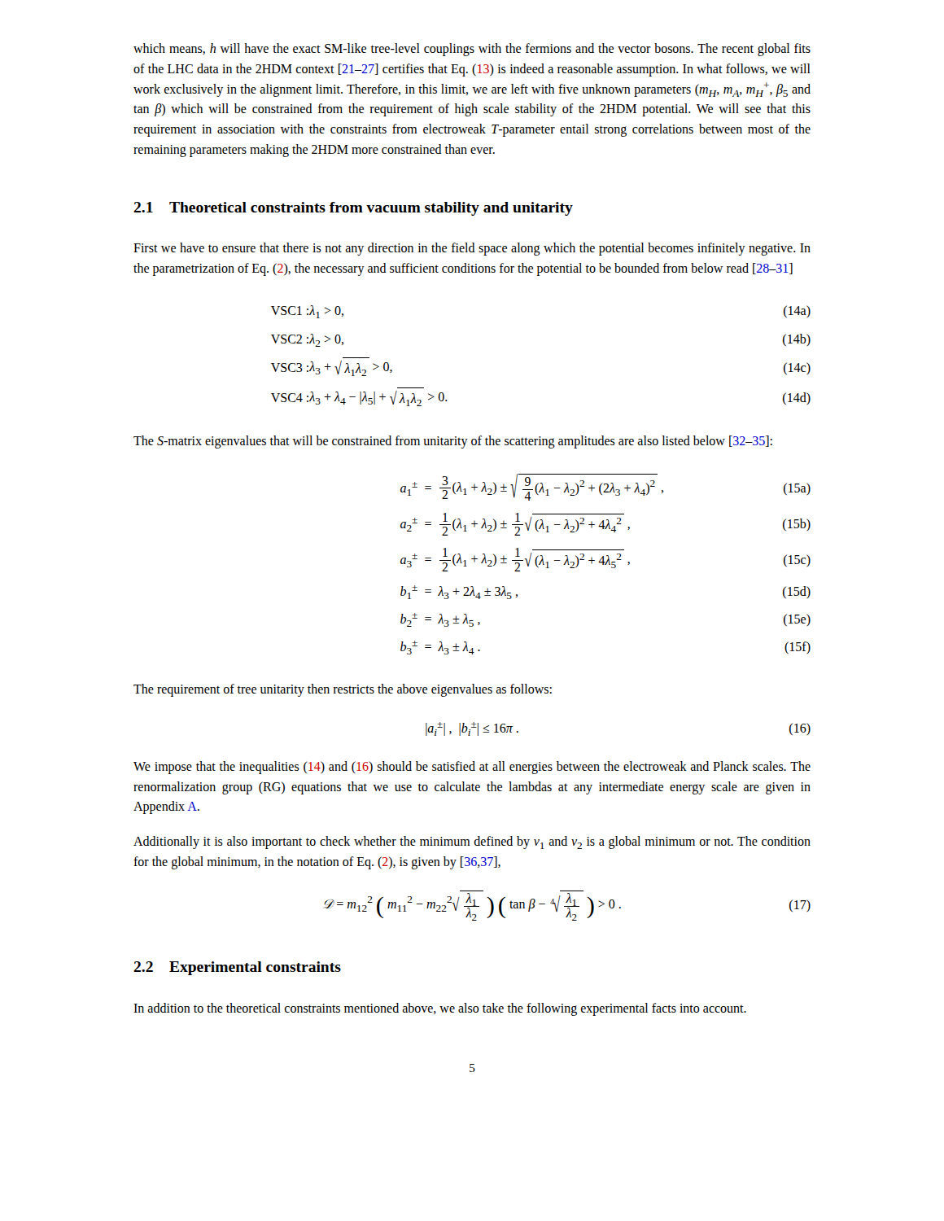which means, h will have the exact SM-like tree-level couplings with the fermions and the vector bosons. The recent global fits of the LHC data in the 2HDM context [21–27] certifies that Eq. (13) is indeed a reasonable assumption. In what follows, we will work exclusively in the alignment limit. Therefore, in this limit, we are left with five unknown parameters (mH, mA, mH+, β5 and tan β) which will be constrained from the requirement of high scale stability of the 2HDM potential. We will see that this requirement in association with the constraints from electroweak T-parameter entail strong correlations between most of the remaining parameters making the 2HDM more constrained than ever.
2.1 Theoretical constraints from vacuum stability and unitarity
First we have to ensure that there is not any direction in the field space along which the potential becomes infinitely negative. In the parametrization of Eq. (2), the necessary and sufficient conditions for the potential to be bounded from below read [28–31]
| VSC1 : | λ 1 > 0, | (14a) |
| VSC2 : | λ 2 > 0, | (14b) |
| VSC3 : | λ 3 + √ λ 1 λ 2 > 0, | (14c) |
| VSC4 : | λ 3 + λ 4 − / λ 5 / + √ λ 1 λ 2 > 0. | (14d) |
The S-matrix eigenvalues that will be constrained from unitarity of the scattering amplitudes are also listed below [32–35]:
| a 1 ± | = | 3 2 ( λ 1 + λ 2 ) ± √ 9 4 ( λ 1 − λ 2 ) 2 + (2 λ 3 + λ 4 ) 2 , | (15a) |
| a 2 ± | = | 1 2 ( λ 1 + λ 2 ) ± 1 2 √ ( λ 1 − λ 2 ) 2 + 4 λ 4 2 , | (15b) |
| a 3 ± | = | 1 2 ( λ 1 + λ 2 ) ± 1 2 √ ( λ 1 − λ 2 ) 2 + 4 λ 5 2 , | (15c) |
| b 1 ± | = | λ 3 + 2 λ 4 ± 3 λ 5 , | (15d) |
| b 2 ± | = | λ 3 ± λ 5 , | (15e) |
| b 3 ± | = | λ 3 ± λ 4 . | (15f) |
The requirement of tree unitarity then restricts the above eigenvalues as follows:
|ai±| , |bi±| ≤ 16π . (16)
We impose that the inequalities (14) and (16) should be satisfied at all energies between the electroweak and Planck scales. The renormalization group (RG) equations that we use to calculate the lambdas at any intermediate energy scale are given in Appendix A.
Additionally it is also important to check whether the minimum defined by v1 and v2 is a global minimum or not. The condition for the global minimum, in the notation of Eq. (2), is given by [36,37],
𝒟 = m122 ( m112 − m222√λ1 λ2 ) ( tan β − 4√λ1 λ2 ) > 0 . (17)
2.2 Experimental constraints
In addition to the theoretical constraints mentioned above, we also take the following experimental facts into account.
5